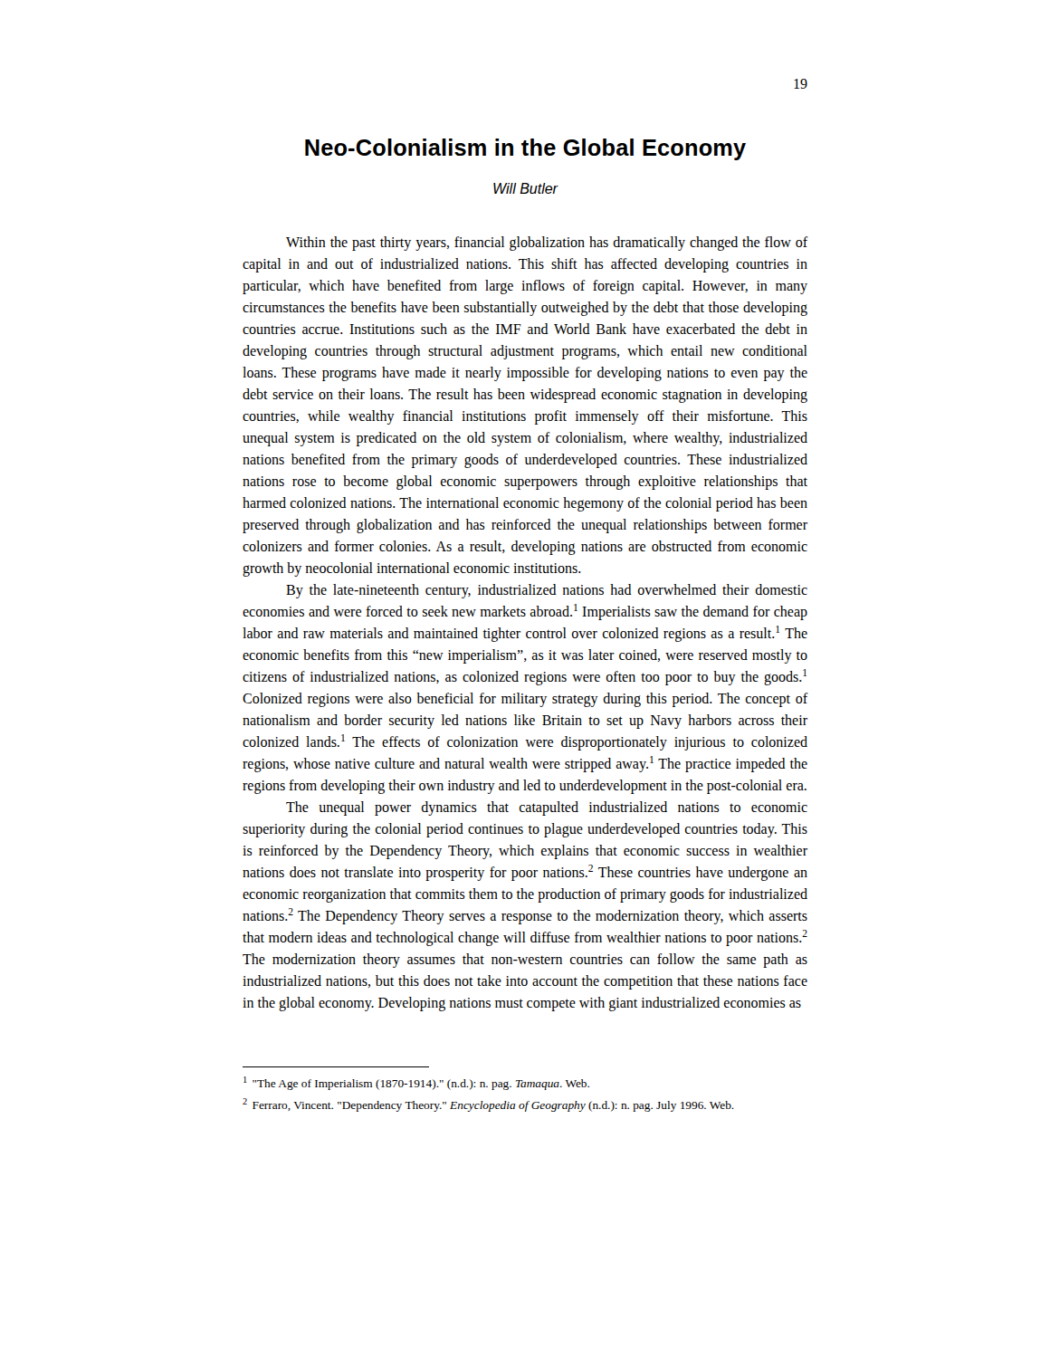19
Neo-Colonialism in the Global Economy
Will Butler
Within the past thirty years, financial globalization has dramatically changed the flow of capital in and out of industrialized nations. This shift has affected developing countries in particular, which have benefited from large inflows of foreign capital. However, in many circumstances the benefits have been substantially outweighed by the debt that those developing countries accrue. Institutions such as the IMF and World Bank have exacerbated the debt in developing countries through structural adjustment programs, which entail new conditional loans. These programs have made it nearly impossible for developing nations to even pay the debt service on their loans. The result has been widespread economic stagnation in developing countries, while wealthy financial institutions profit immensely off their misfortune. This unequal system is predicated on the old system of colonialism, where wealthy, industrialized nations benefited from the primary goods of underdeveloped countries. These industrialized nations rose to become global economic superpowers through exploitive relationships that harmed colonized nations. The international economic hegemony of the colonial period has been preserved through globalization and has reinforced the unequal relationships between former colonizers and former colonies. As a result, developing nations are obstructed from economic growth by neocolonial international economic institutions.
By the late-nineteenth century, industrialized nations had overwhelmed their domestic economies and were forced to seek new markets abroad.1 Imperialists saw the demand for cheap labor and raw materials and maintained tighter control over colonized regions as a result.1 The economic benefits from this “new imperialism”, as it was later coined, were reserved mostly to citizens of industrialized nations, as colonized regions were often too poor to buy the goods.1 Colonized regions were also beneficial for military strategy during this period. The concept of nationalism and border security led nations like Britain to set up Navy harbors across their colonized lands.1 The effects of colonization were disproportionately injurious to colonized regions, whose native culture and natural wealth were stripped away.1 The practice impeded the regions from developing their own industry and led to underdevelopment in the post-colonial era.
The unequal power dynamics that catapulted industrialized nations to economic superiority during the colonial period continues to plague underdeveloped countries today. This is reinforced by the Dependency Theory, which explains that economic success in wealthier nations does not translate into prosperity for poor nations.2 These countries have undergone an economic reorganization that commits them to the production of primary goods for industrialized nations.2 The Dependency Theory serves a response to the modernization theory, which asserts that modern ideas and technological change will diffuse from wealthier nations to poor nations.2 The modernization theory assumes that non-western countries can follow the same path as industrialized nations, but this does not take into account the competition that these nations face in the global economy. Developing nations must compete with giant industrialized economies as
1 "The Age of Imperialism (1870-1914)." (n.d.): n. pag. Tamaqua. Web.
2 Ferraro, Vincent. "Dependency Theory." Encyclopedia of Geography (n.d.): n. pag. July 1996. Web.